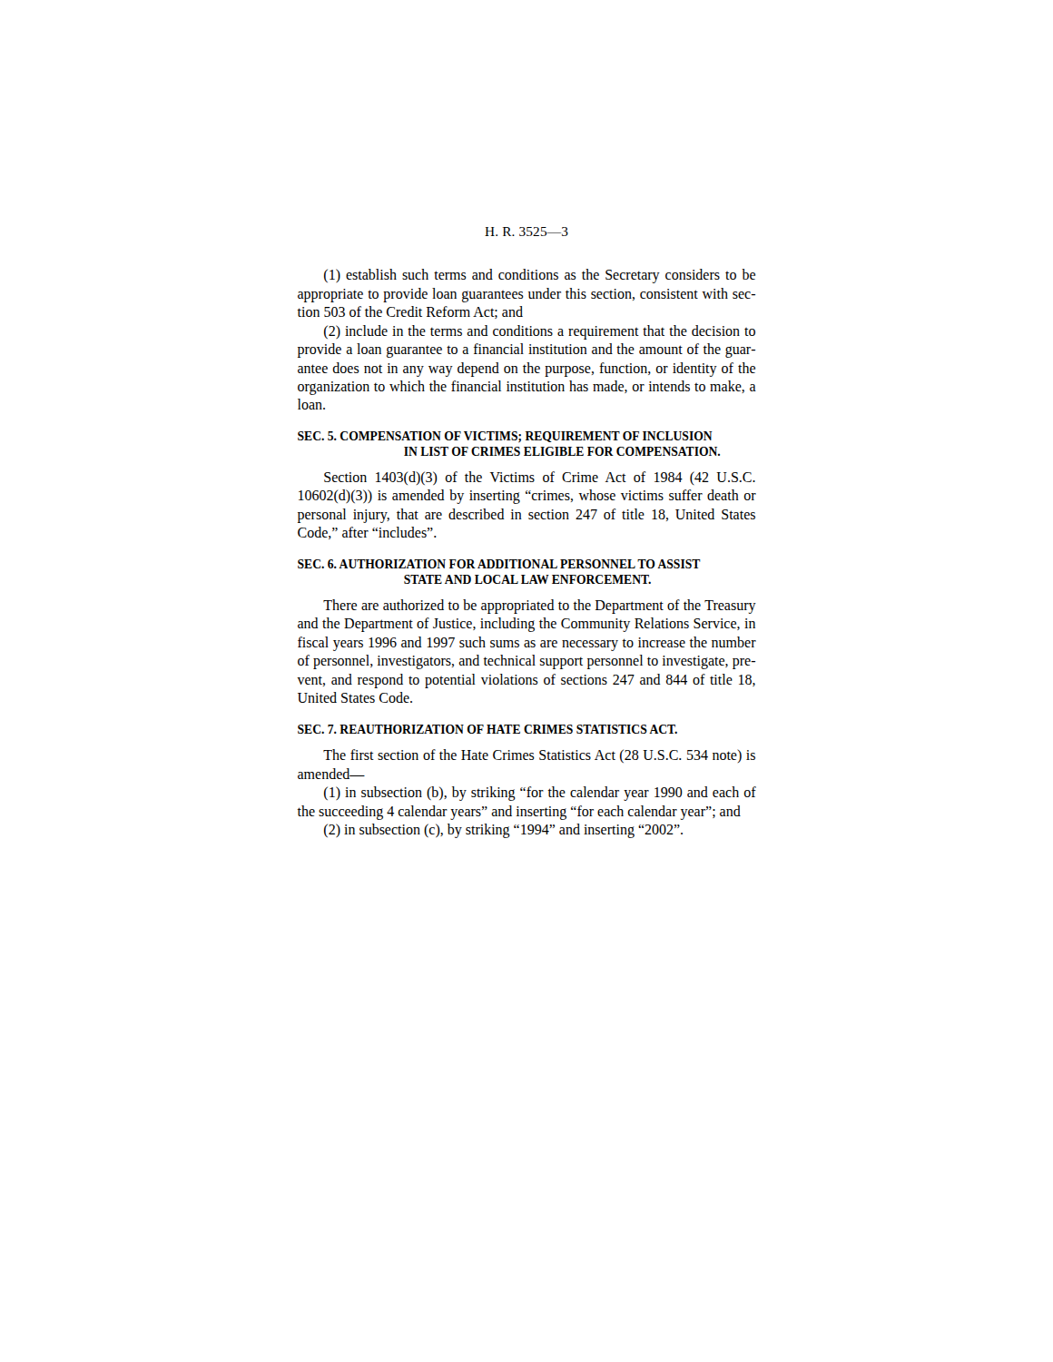H. R. 3525—3
(1) establish such terms and conditions as the Secretary considers to be appropriate to provide loan guarantees under this section, consistent with section 503 of the Credit Reform Act; and
(2) include in the terms and conditions a requirement that the decision to provide a loan guarantee to a financial institution and the amount of the guarantee does not in any way depend on the purpose, function, or identity of the organization to which the financial institution has made, or intends to make, a loan.
SEC. 5. COMPENSATION OF VICTIMS; REQUIREMENT OF INCLUSIONIN LIST OF CRIMES ELIGIBLE FOR COMPENSATION.
Section 1403(d)(3) of the Victims of Crime Act of 1984 (42 U.S.C. 10602(d)(3)) is amended by inserting “crimes, whose victims suffer death or personal injury, that are described in section 247 of title 18, United States Code,” after “includes”.
SEC. 6. AUTHORIZATION FOR ADDITIONAL PERSONNEL TO ASSISTSTATE AND LOCAL LAW ENFORCEMENT.
There are authorized to be appropriated to the Department of the Treasury and the Department of Justice, including the Community Relations Service, in fiscal years 1996 and 1997 such sums as are necessary to increase the number of personnel, investigators, and technical support personnel to investigate, prevent, and respond to potential violations of sections 247 and 844 of title 18, United States Code.
SEC. 7. REAUTHORIZATION OF HATE CRIMES STATISTICS ACT.
The first section of the Hate Crimes Statistics Act (28 U.S.C. 534 note) is amended—
(1) in subsection (b), by striking “for the calendar year 1990 and each of the succeeding 4 calendar years” and inserting “for each calendar year”; and
(2) in subsection (c), by striking “1994” and inserting “2002”.